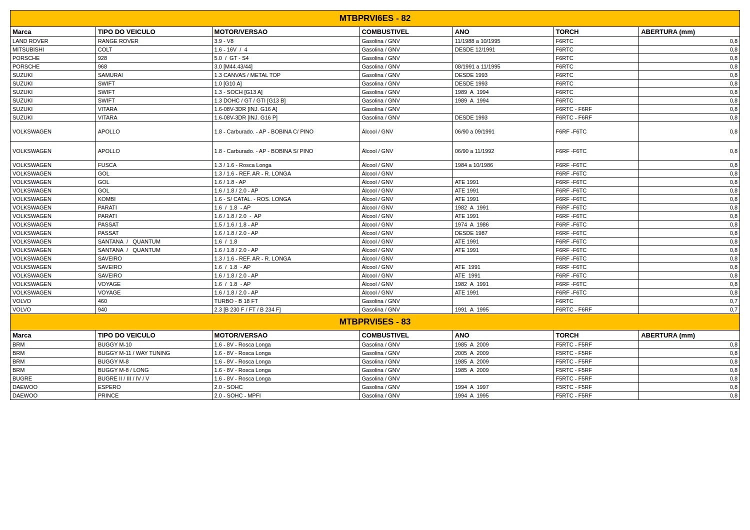| MTBPRVI6ES - 82 |
| Marca | TIPO DO VEICULO | MOTOR/VERSAO | COMBUSTIVEL | ANO | TORCH | ABERTURA (mm) |
| LAND ROVER | RANGE ROVER | 3.9 - V8 | Gasolina / GNV | 11/1988 a 10/1995 | F6RTC | 0,8 |
| MITSUBISHI | COLT | 1.6 - 16V / 4 | Gasolina / GNV | DESDE 12/1991 | F6RTC | 0,8 |
| PORSCHE | 928 | 5.0 / GT - S4 | Gasolina / GNV | | F6RTC | 0,8 |
| PORSCHE | 968 | 3.0 [M44.43/44] | Gasolina / GNV | 08/1991 a 11/1995 | F6RTC | 0,8 |
| SUZUKI | SAMURAI | 1.3 CANVAS / METAL TOP | Gasolina / GNV | DESDE 1993 | F6RTC | 0,8 |
| SUZUKI | SWIFT | 1.0 [G10 A] | Gasolina / GNV | DESDE 1993 | F6RTC | 0,8 |
| SUZUKI | SWIFT | 1.3 - SOCH [G13 A] | Gasolina / GNV | 1989 A 1994 | F6RTC | 0,8 |
| SUZUKI | SWIFT | 1.3 DOHC / GT / GTI [G13 B] | Gasolina / GNV | 1989 A 1994 | F6RTC | 0,8 |
| SUZUKI | VITARA | 1.6-08V-3DR [INJ. G16 A] | Gasolina / GNV | | F6RTC - F6RF | 0,8 |
| SUZUKI | VITARA | 1.6-08V-3DR [INJ. G16 P] | Gasolina / GNV | DESDE 1993 | F6RTC - F6RF | 0,8 |
| VOLKSWAGEN | APOLLO | 1.8 - Carburado. - AP - BOBINA C/ PINO | Álcool / GNV | 06/90 a 09/1991 | F6RF -F6TC | 0,8 |
| VOLKSWAGEN | APOLLO | 1.8 - Carburado. - AP - BOBINA S/ PINO | Álcool / GNV | 06/90 a 11/1992 | F6RF -F6TC | 0,8 |
| VOLKSWAGEN | FUSCA | 1.3 / 1.6 - Rosca Longa | Álcool / GNV | 1984 a 10/1986 | F6RF -F6TC | 0,8 |
| VOLKSWAGEN | GOL | 1.3 / 1.6 - REF. AR - R. LONGA | Álcool / GNV | | F6RF -F6TC | 0,8 |
| VOLKSWAGEN | GOL | 1.6 / 1.8 - AP | Álcool / GNV | ATE 1991 | F6RF -F6TC | 0,8 |
| VOLKSWAGEN | GOL | 1.6 / 1.8 / 2.0 - AP | Álcool / GNV | ATE 1991 | F6RF -F6TC | 0,8 |
| VOLKSWAGEN | KOMBI | 1.6 - S/ CATAL. - ROS. LONGA | Álcool / GNV | ATE 1991 | F6RF -F6TC | 0,8 |
| VOLKSWAGEN | PARATI | 1.6 / 1.8 - AP | Álcool / GNV | 1982 A 1991 | F6RF -F6TC | 0,8 |
| VOLKSWAGEN | PARATI | 1.6 / 1.8 / 2.0 - AP | Álcool / GNV | ATE 1991 | F6RF -F6TC | 0,8 |
| VOLKSWAGEN | PASSAT | 1.5 / 1.6 / 1.8 - AP | Álcool / GNV | 1974 A 1986 | F6RF -F6TC | 0,8 |
| VOLKSWAGEN | PASSAT | 1.6 / 1.8 / 2.0 - AP | Álcool / GNV | DESDE 1987 | F6RF -F6TC | 0,8 |
| VOLKSWAGEN | SANTANA / QUANTUM | 1.6 / 1.8 | Álcool / GNV | ATE 1991 | F6RF -F6TC | 0,8 |
| VOLKSWAGEN | SANTANA / QUANTUM | 1.6 / 1.8 / 2.0 - AP | Álcool / GNV | ATE 1991 | F6RF -F6TC | 0,8 |
| VOLKSWAGEN | SAVEIRO | 1.3 / 1.6 - REF. AR - R. LONGA | Álcool / GNV | | F6RF -F6TC | 0,8 |
| VOLKSWAGEN | SAVEIRO | 1.6 / 1.8 - AP | Álcool / GNV | ATE 1991 | F6RF -F6TC | 0,8 |
| VOLKSWAGEN | SAVEIRO | 1.6 / 1.8 / 2.0 - AP | Álcool / GNV | ATE 1991 | F6RF -F6TC | 0,8 |
| VOLKSWAGEN | VOYAGE | 1.6 / 1.8 - AP | Álcool / GNV | 1982 A 1991 | F6RF -F6TC | 0,8 |
| VOLKSWAGEN | VOYAGE | 1.6 / 1.8 / 2.0 - AP | Álcool / GNV | ATE 1991 | F6RF -F6TC | 0,8 |
| VOLVO | 460 | TURBO - B 18 FT | Gasolina / GNV | | F6RTC | 0,7 |
| VOLVO | 940 | 2.3 [B 230 F / FT / B 234 F] | Gasolina / GNV | 1991 A 1995 | F6RTC - F6RF | 0,7 |
| MTBPRVI5ES - 83 |
| Marca | TIPO DO VEICULO | MOTOR/VERSAO | COMBUSTIVEL | ANO | TORCH | ABERTURA (mm) |
| BRM | BUGGY M-10 | 1.6 - 8V - Rosca Longa | Gasolina / GNV | 1985 A 2009 | F5RTC - F5RF | 0,8 |
| BRM | BUGGY M-11 / WAY TUNING | 1.6 - 8V - Rosca Longa | Gasolina / GNV | 2005 A 2009 | F5RTC - F5RF | 0,8 |
| BRM | BUGGY M-8 | 1.6 - 8V - Rosca Longa | Gasolina / GNV | 1985 A 2009 | F5RTC - F5RF | 0,8 |
| BRM | BUGGY M-8 / LONG | 1.6 - 8V - Rosca Longa | Gasolina / GNV | 1985 A 2009 | F5RTC - F5RF | 0,8 |
| BUGRE | BUGRE II / III / IV / V | 1.6 - 8V - Rosca Longa | Gasolina / GNV | | F5RTC - F5RF | 0,8 |
| DAEWOO | ESPERO | 2.0 - SOHC | Gasolina / GNV | 1994 A 1997 | F5RTC - F5RF | 0,8 |
| DAEWOO | PRINCE | 2.0 - SOHC - MPFI | Gasolina / GNV | 1994 A 1995 | F5RTC - F5RF | 0,8 |